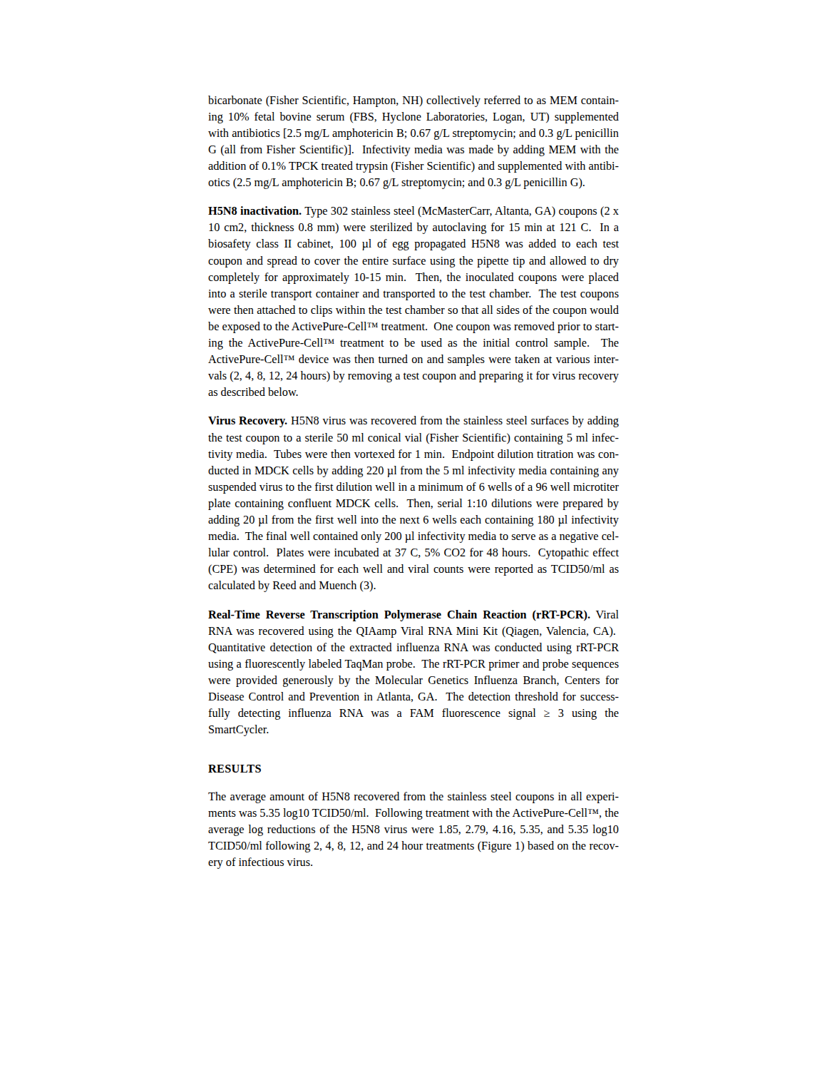bicarbonate (Fisher Scientific, Hampton, NH) collectively referred to as MEM containing 10% fetal bovine serum (FBS, Hyclone Laboratories, Logan, UT) supplemented with antibiotics [2.5 mg/L amphotericin B; 0.67 g/L streptomycin; and 0.3 g/L penicillin G (all from Fisher Scientific)]. Infectivity media was made by adding MEM with the addition of 0.1% TPCK treated trypsin (Fisher Scientific) and supplemented with antibiotics (2.5 mg/L amphotericin B; 0.67 g/L streptomycin; and 0.3 g/L penicillin G).
H5N8 inactivation. Type 302 stainless steel (McMasterCarr, Altanta, GA) coupons (2 x 10 cm2, thickness 0.8 mm) were sterilized by autoclaving for 15 min at 121 C. In a biosafety class II cabinet, 100 µl of egg propagated H5N8 was added to each test coupon and spread to cover the entire surface using the pipette tip and allowed to dry completely for approximately 10-15 min. Then, the inoculated coupons were placed into a sterile transport container and transported to the test chamber. The test coupons were then attached to clips within the test chamber so that all sides of the coupon would be exposed to the ActivePure-Cell™ treatment. One coupon was removed prior to starting the ActivePure-Cell™ treatment to be used as the initial control sample. The ActivePure-Cell™ device was then turned on and samples were taken at various intervals (2, 4, 8, 12, 24 hours) by removing a test coupon and preparing it for virus recovery as described below.
Virus Recovery. H5N8 virus was recovered from the stainless steel surfaces by adding the test coupon to a sterile 50 ml conical vial (Fisher Scientific) containing 5 ml infectivity media. Tubes were then vortexed for 1 min. Endpoint dilution titration was conducted in MDCK cells by adding 220 µl from the 5 ml infectivity media containing any suspended virus to the first dilution well in a minimum of 6 wells of a 96 well microtiter plate containing confluent MDCK cells. Then, serial 1:10 dilutions were prepared by adding 20 µl from the first well into the next 6 wells each containing 180 µl infectivity media. The final well contained only 200 µl infectivity media to serve as a negative cellular control. Plates were incubated at 37 C, 5% CO2 for 48 hours. Cytopathic effect (CPE) was determined for each well and viral counts were reported as TCID50/ml as calculated by Reed and Muench (3).
Real-Time Reverse Transcription Polymerase Chain Reaction (rRT-PCR). Viral RNA was recovered using the QIAamp Viral RNA Mini Kit (Qiagen, Valencia, CA). Quantitative detection of the extracted influenza RNA was conducted using rRT-PCR using a fluorescently labeled TaqMan probe. The rRT-PCR primer and probe sequences were provided generously by the Molecular Genetics Influenza Branch, Centers for Disease Control and Prevention in Atlanta, GA. The detection threshold for successfully detecting influenza RNA was a FAM fluorescence signal ≥ 3 using the SmartCycler.
RESULTS
The average amount of H5N8 recovered from the stainless steel coupons in all experiments was 5.35 log10 TCID50/ml. Following treatment with the ActivePure-Cell™, the average log reductions of the H5N8 virus were 1.85, 2.79, 4.16, 5.35, and 5.35 log10 TCID50/ml following 2, 4, 8, 12, and 24 hour treatments (Figure 1) based on the recovery of infectious virus.